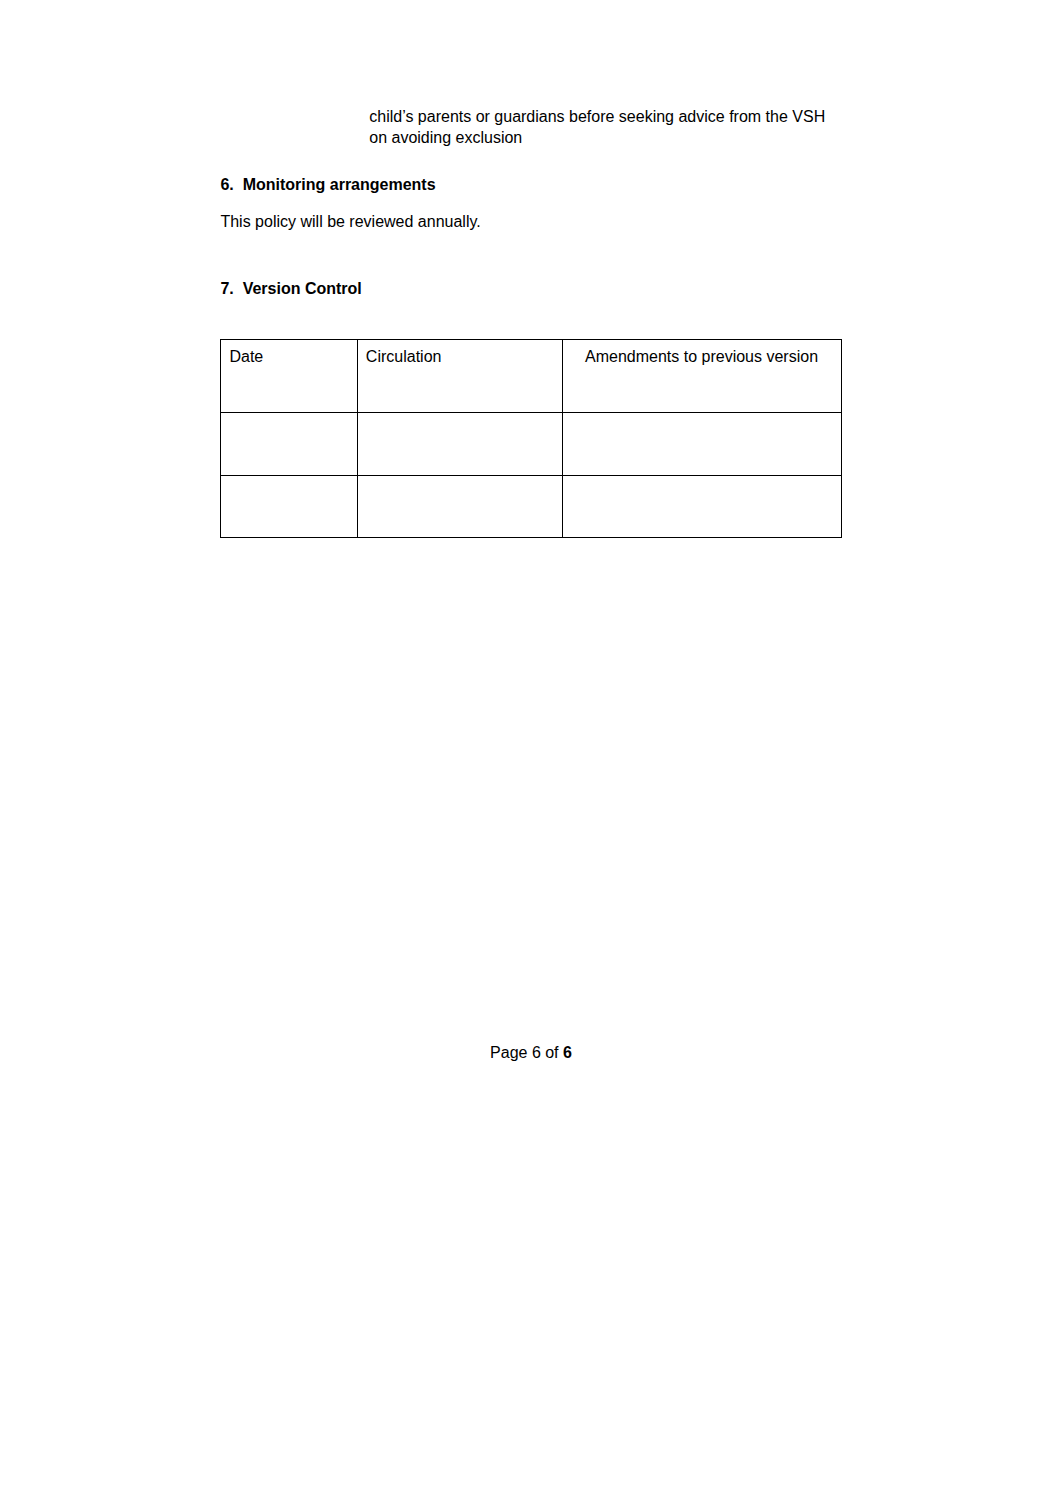child’s parents or guardians before seeking advice from the VSH on avoiding exclusion
6. Monitoring arrangements
This policy will be reviewed annually.
7. Version Control
| Date | Circulation | Amendments to previous version |
Page 6 of 6